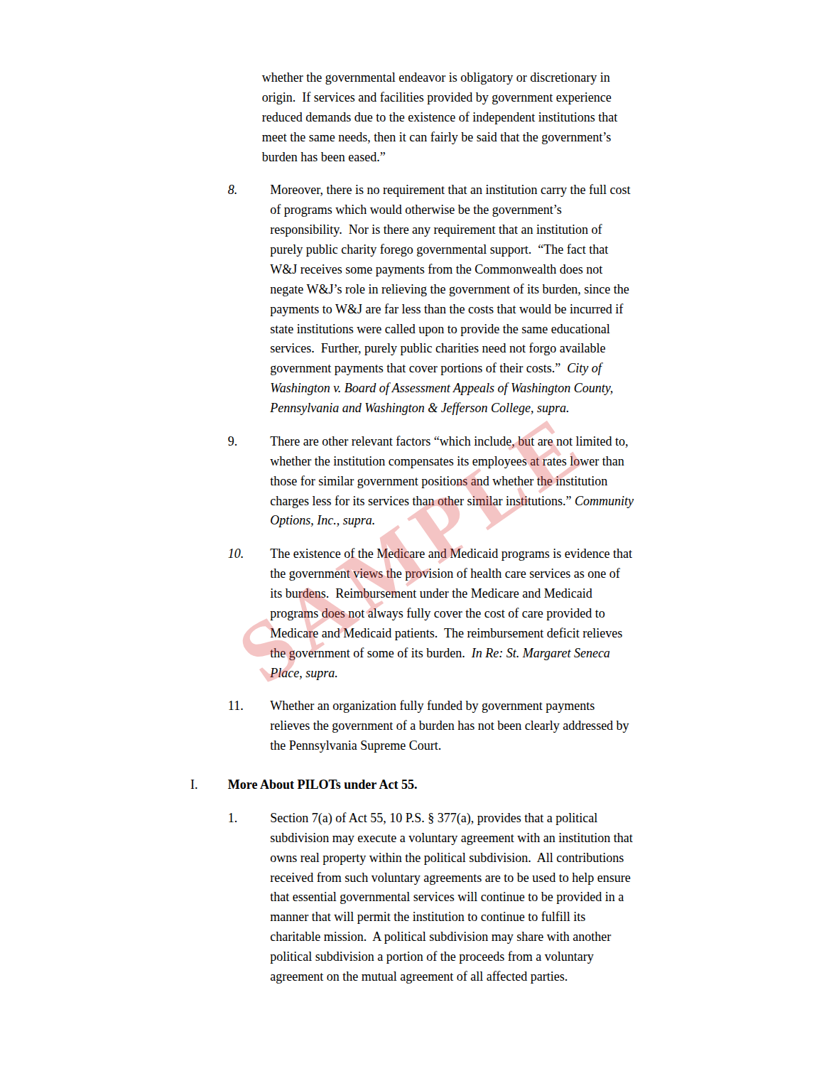SAMPLE
whether the governmental endeavor is obligatory or discretionary in origin. If services and facilities provided by government experience reduced demands due to the existence of independent institutions that meet the same needs, then it can fairly be said that the government’s burden has been eased.”
8.
Moreover, there is no requirement that an institution carry the full cost of programs which would otherwise be the government’s responsibility. Nor is there any requirement that an institution of purely public charity forego governmental support. “The fact that W&J receives some payments from the Commonwealth does not negate W&J’s role in relieving the government of its burden, since the payments to W&J are far less than the costs that would be incurred if state institutions were called upon to provide the same educational services. Further, purely public charities need not forgo available government payments that cover portions of their costs.” City of Washington v. Board of Assessment Appeals of Washington County, Pennsylvania and Washington & Jefferson College, supra.
9.
There are other relevant factors “which include, but are not limited to, whether the institution compensates its employees at rates lower than those for similar government positions and whether the institution charges less for its services than other similar institutions.” Community Options, Inc., supra.
10.
The existence of the Medicare and Medicaid programs is evidence that the government views the provision of health care services as one of its burdens. Reimbursement under the Medicare and Medicaid programs does not always fully cover the cost of care provided to Medicare and Medicaid patients. The reimbursement deficit relieves the government of some of its burden. In Re: St. Margaret Seneca Place, supra.
11.
Whether an organization fully funded by government payments relieves the government of a burden has not been clearly addressed by the Pennsylvania Supreme Court.
I.
More About PILOTs under Act 55.
1.
Section 7(a) of Act 55, 10 P.S. § 377(a), provides that a political subdivision may execute a voluntary agreement with an institution that owns real property within the political subdivision. All contributions received from such voluntary agreements are to be used to help ensure that essential governmental services will continue to be provided in a manner that will permit the institution to continue to fulfill its charitable mission. A political subdivision may share with another political subdivision a portion of the proceeds from a voluntary agreement on the mutual agreement of all affected parties.